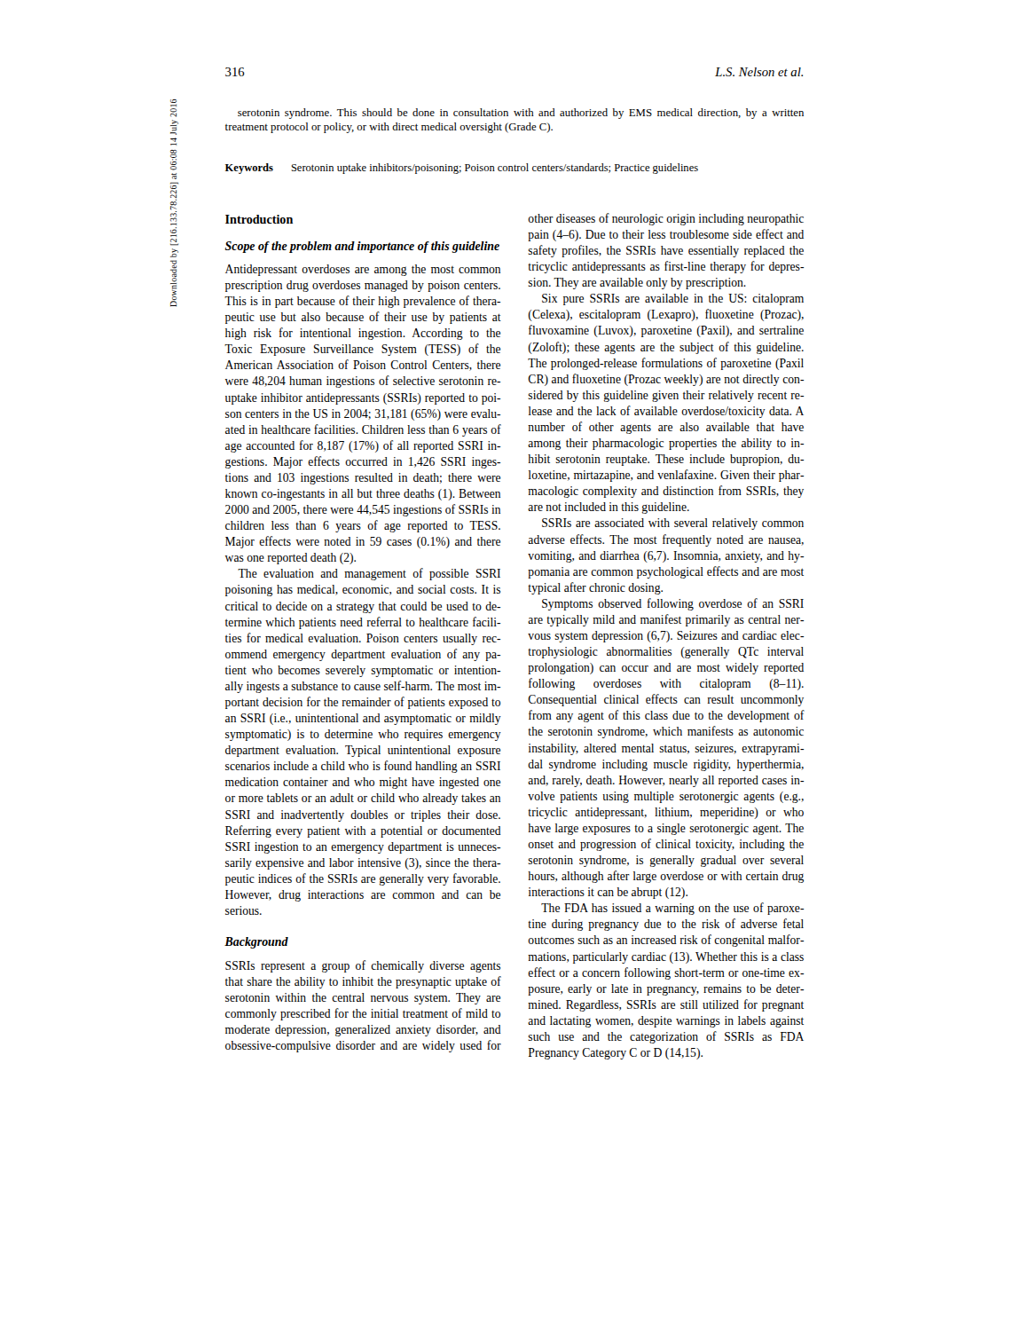Downloaded by [216.133.78.226] at 06:08 14 July 2016
316
L.S. Nelson et al.
serotonin syndrome. This should be done in consultation with and authorized by EMS medical direction, by a written treatment protocol or policy, or with direct medical oversight (Grade C).
Keywords Serotonin uptake inhibitors/poisoning; Poison control centers/standards; Practice guidelines
Introduction
Scope of the problem and importance of this guideline
Antidepressant overdoses are among the most common prescription drug overdoses managed by poison centers. This is in part because of their high prevalence of therapeutic use but also because of their use by patients at high risk for intentional ingestion. According to the Toxic Exposure Surveillance System (TESS) of the American Association of Poison Control Centers, there were 48,204 human ingestions of selective serotonin reuptake inhibitor antidepressants (SSRIs) reported to poison centers in the US in 2004; 31,181 (65%) were evaluated in healthcare facilities. Children less than 6 years of age accounted for 8,187 (17%) of all reported SSRI ingestions. Major effects occurred in 1,426 SSRI ingestions and 103 ingestions resulted in death; there were known co-ingestants in all but three deaths (1). Between 2000 and 2005, there were 44,545 ingestions of SSRIs in children less than 6 years of age reported to TESS. Major effects were noted in 59 cases (0.1%) and there was one reported death (2).
The evaluation and management of possible SSRI poisoning has medical, economic, and social costs. It is critical to decide on a strategy that could be used to determine which patients need referral to healthcare facilities for medical evaluation. Poison centers usually recommend emergency department evaluation of any patient who becomes severely symptomatic or intentionally ingests a substance to cause self-harm. The most important decision for the remainder of patients exposed to an SSRI (i.e., unintentional and asymptomatic or mildly symptomatic) is to determine who requires emergency department evaluation. Typical unintentional exposure scenarios include a child who is found handling an SSRI medication container and who might have ingested one or more tablets or an adult or child who already takes an SSRI and inadvertently doubles or triples their dose. Referring every patient with a potential or documented SSRI ingestion to an emergency department is unnecessarily expensive and labor intensive (3), since the therapeutic indices of the SSRIs are generally very favorable. However, drug interactions are common and can be serious.
Background
SSRIs represent a group of chemically diverse agents that share the ability to inhibit the presynaptic uptake of serotonin within the central nervous system. They are commonly prescribed for the initial treatment of mild to moderate depression, generalized anxiety disorder, and obsessive-compulsive disorder and are widely used for other diseases of neurologic origin including neuropathic pain (4–6). Due to their less troublesome side effect and safety profiles, the SSRIs have essentially replaced the tricyclic antidepressants as first-line therapy for depression. They are available only by prescription.
Six pure SSRIs are available in the US: citalopram (Celexa), escitalopram (Lexapro), fluoxetine (Prozac), fluvoxamine (Luvox), paroxetine (Paxil), and sertraline (Zoloft); these agents are the subject of this guideline. The prolonged-release formulations of paroxetine (Paxil CR) and fluoxetine (Prozac weekly) are not directly considered by this guideline given their relatively recent release and the lack of available overdose/toxicity data. A number of other agents are also available that have among their pharmacologic properties the ability to inhibit serotonin reuptake. These include bupropion, duloxetine, mirtazapine, and venlafaxine. Given their pharmacologic complexity and distinction from SSRIs, they are not included in this guideline.
SSRIs are associated with several relatively common adverse effects. The most frequently noted are nausea, vomiting, and diarrhea (6,7). Insomnia, anxiety, and hypomania are common psychological effects and are most typical after chronic dosing.
Symptoms observed following overdose of an SSRI are typically mild and manifest primarily as central nervous system depression (6,7). Seizures and cardiac electrophysiologic abnormalities (generally QTc interval prolongation) can occur and are most widely reported following overdoses with citalopram (8–11). Consequential clinical effects can result uncommonly from any agent of this class due to the development of the serotonin syndrome, which manifests as autonomic instability, altered mental status, seizures, extrapyramidal syndrome including muscle rigidity, hyperthermia, and, rarely, death. However, nearly all reported cases involve patients using multiple serotonergic agents (e.g., tricyclic antidepressant, lithium, meperidine) or who have large exposures to a single serotonergic agent. The onset and progression of clinical toxicity, including the serotonin syndrome, is generally gradual over several hours, although after large overdose or with certain drug interactions it can be abrupt (12).
The FDA has issued a warning on the use of paroxetine during pregnancy due to the risk of adverse fetal outcomes such as an increased risk of congenital malformations, particularly cardiac (13). Whether this is a class effect or a concern following short-term or one-time exposure, early or late in pregnancy, remains to be determined. Regardless, SSRIs are still utilized for pregnant and lactating women, despite warnings in labels against such use and the categorization of SSRIs as FDA Pregnancy Category C or D (14,15).